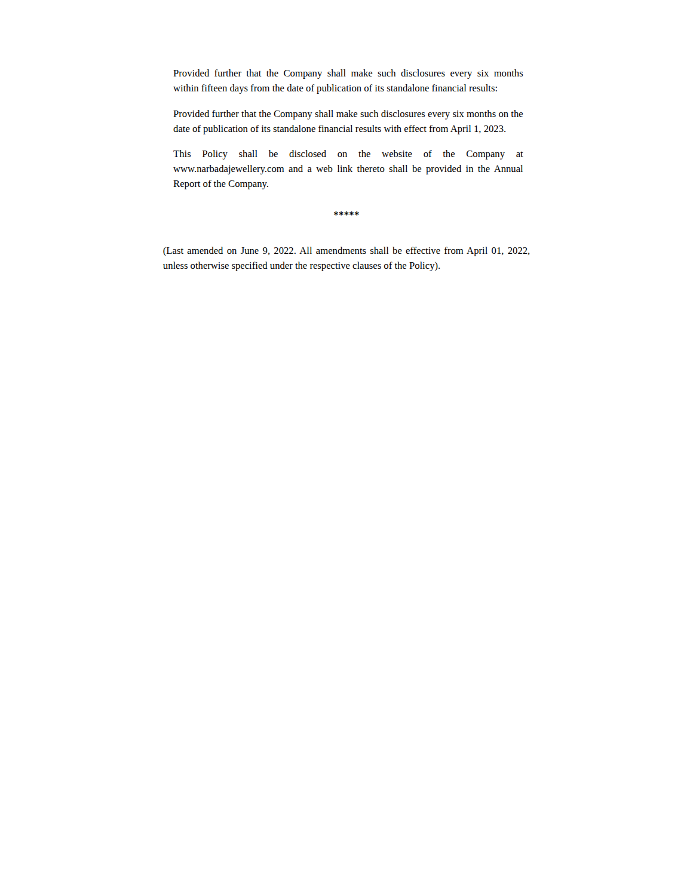Provided further that the Company shall make such disclosures every six months within fifteen days from the date of publication of its standalone financial results:
Provided further that the Company shall make such disclosures every six months on the date of publication of its standalone financial results with effect from April 1, 2023.
This Policy shall be disclosed on the website of the Company at www.narbadajewellery.com and a web link thereto shall be provided in the Annual Report of the Company.
*****
(Last amended on June 9, 2022. All amendments shall be effective from April 01, 2022, unless otherwise specified under the respective clauses of the Policy).